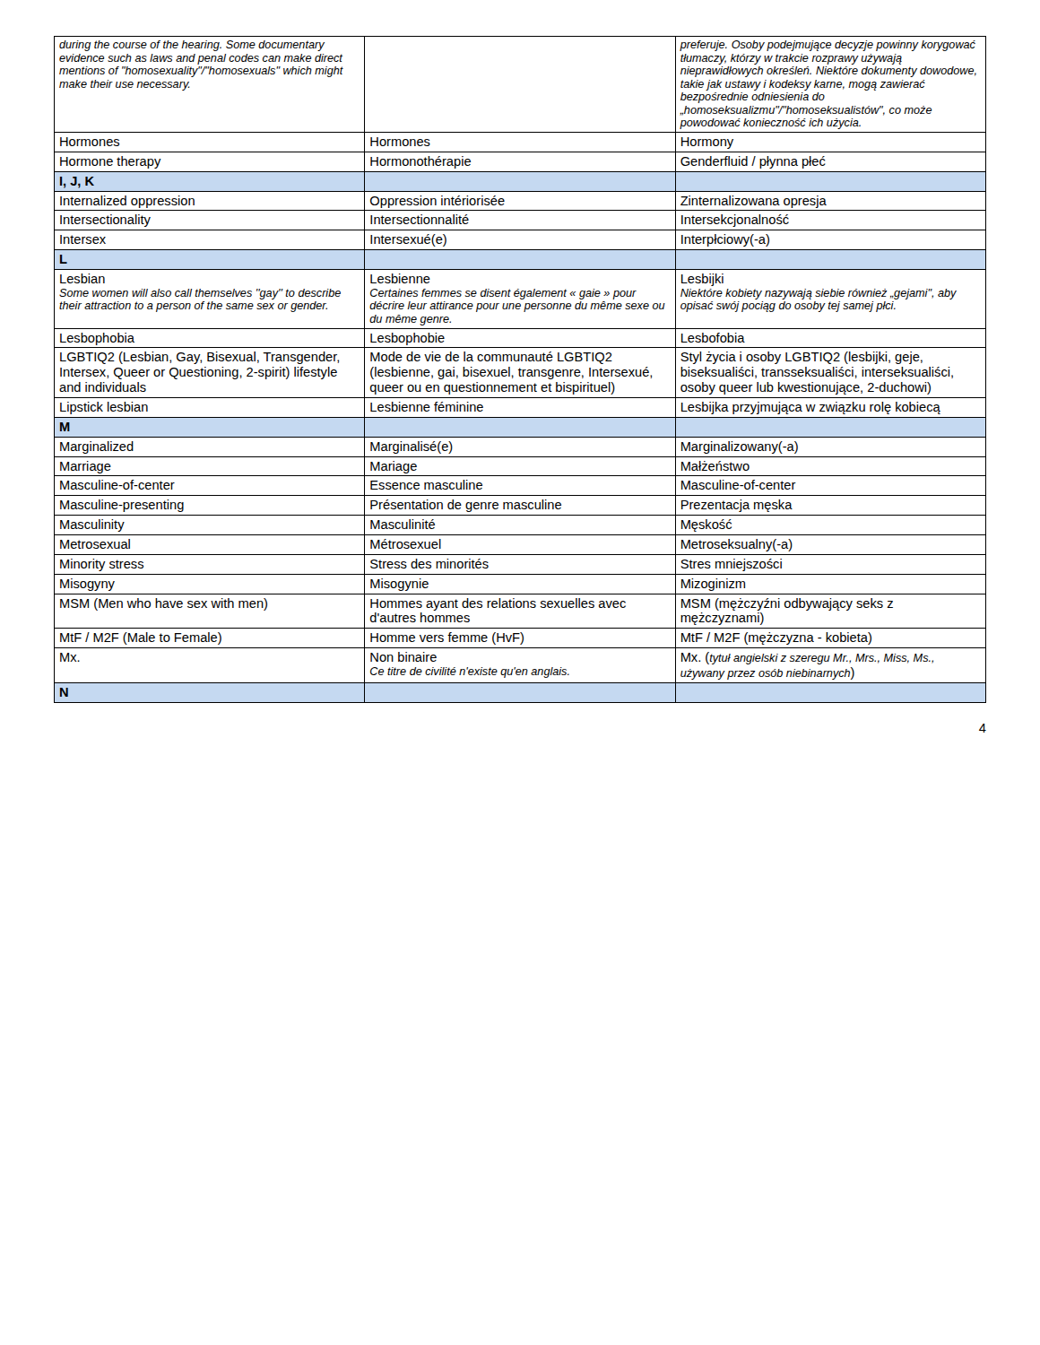| during the course of the hearing. Some documentary evidence such as laws and penal codes can make direct mentions of "homosexuality"/"homosexuals" which might make their use necessary. | | preferuje. Osoby podejmujące decyzje powinny korygować tłumaczy, którzy w trakcie rozprawy używają nieprawidłowych określeń. Niektóre dokumenty dowodowe, takie jak ustawy i kodeksy karne, mogą zawierać bezpośrednie odniesienia do „homoseksualizmu"/"homoseksualistów", co może powodować konieczność ich użycia. |
| Hormones | Hormones | Hormony |
| Hormone therapy | Hormonothérapie | Genderfluid / płynna płeć |
| I, J, K | | |
| Internalized oppression | Oppression intériorisée | Zinternalizowana opresja |
| Intersectionality | Intersectionnalité | Intersekcjonalność |
| Intersex | Intersexué(e) | Interpłciowy(-a) |
| L | | |
| Lesbian Some women will also call themselves ''gay'' to describe their attraction to a person of the same sex or gender. | Lesbienne Certaines femmes se disent également « gaie » pour décrire leur attirance pour une personne du même sexe ou du même genre. | Lesbijki Niektóre kobiety nazywają siebie również „gejami", aby opisać swój pociąg do osoby tej samej płci. |
| Lesbophobia | Lesbophobie | Lesbofobia |
| LGBTIQ2 (Lesbian, Gay, Bisexual, Transgender, Intersex, Queer or Questioning, 2-spirit) lifestyle and individuals | Mode de vie de la communauté LGBTIQ2 (lesbienne, gai, bisexuel, transgenre, Intersexué, queer ou en questionnement et bispirituel) | Styl życia i osoby LGBTIQ2 (lesbijki, geje, biseksualiści, transseksualiści, interseksualiści, osoby queer lub kwestionujące, 2-duchowi) |
| Lipstick lesbian | Lesbienne féminine | Lesbijka przyjmująca w związku rolę kobiecą |
| M | | |
| Marginalized | Marginalisé(e) | Marginalizowany(-a) |
| Marriage | Mariage | Małżeństwo |
| Masculine-of-center | Essence masculine | Masculine-of-center |
| Masculine-presenting | Présentation de genre masculine | Prezentacja męska |
| Masculinity | Masculinité | Męskość |
| Metrosexual | Métrosexuel | Metroseksualny(-a) |
| Minority stress | Stress des minorités | Stres mniejszości |
| Misogyny | Misogynie | Mizoginizm |
| MSM (Men who have sex with men) | Hommes ayant des relations sexuelles avec d'autres hommes | MSM (mężczyźni odbywający seks z mężczyznami) |
| MtF / M2F (Male to Female) | Homme vers femme (HvF) | MtF / M2F (mężczyzna - kobieta) |
| Mx. | Non binaire Ce titre de civilité n'existe qu'en anglais. | Mx. ( tytuł angielski z szeregu Mr., Mrs., Miss, Ms., używany przez osób niebinarnych ) |
| N | | |
4